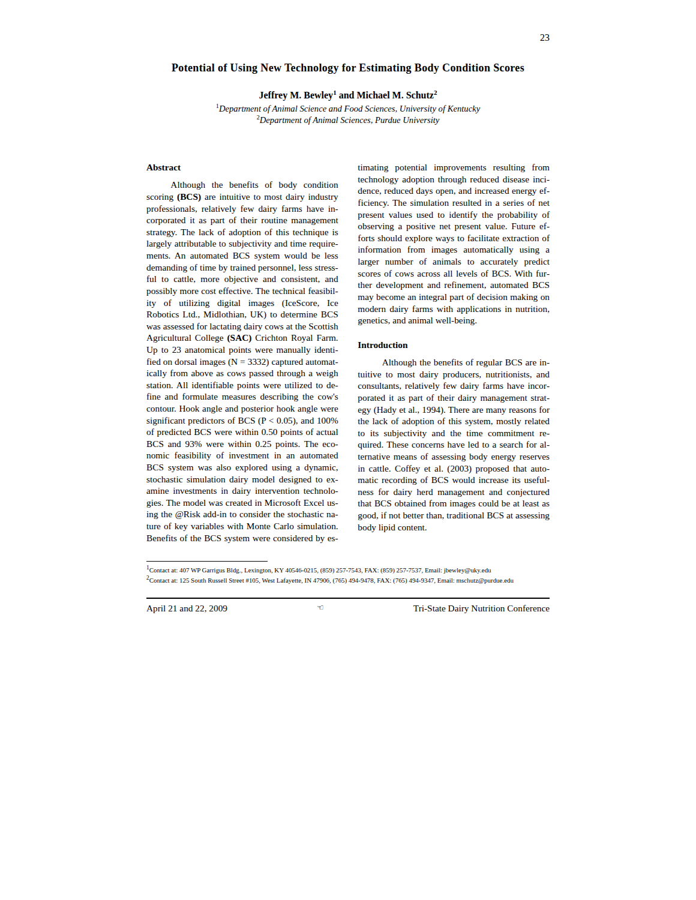23
Potential of Using New Technology for Estimating Body Condition Scores
Jeffrey M. Bewley1 and Michael M. Schutz2
1Department of Animal Science and Food Sciences, University of Kentucky
2Department of Animal Sciences, Purdue University
Abstract
Although the benefits of body condition scoring (BCS) are intuitive to most dairy industry professionals, relatively few dairy farms have incorporated it as part of their routine management strategy. The lack of adoption of this technique is largely attributable to subjectivity and time requirements. An automated BCS system would be less demanding of time by trained personnel, less stressful to cattle, more objective and consistent, and possibly more cost effective. The technical feasibility of utilizing digital images (IceScore, Ice Robotics Ltd., Midlothian, UK) to determine BCS was assessed for lactating dairy cows at the Scottish Agricultural College (SAC) Crichton Royal Farm. Up to 23 anatomical points were manually identified on dorsal images (N = 3332) captured automatically from above as cows passed through a weigh station. All identifiable points were utilized to define and formulate measures describing the cow's contour. Hook angle and posterior hook angle were significant predictors of BCS (P < 0.05), and 100% of predicted BCS were within 0.50 points of actual BCS and 93% were within 0.25 points. The economic feasibility of investment in an automated BCS system was also explored using a dynamic, stochastic simulation dairy model designed to examine investments in dairy intervention technologies. The model was created in Microsoft Excel using the @Risk add-in to consider the stochastic nature of key variables with Monte Carlo simulation. Benefits of the BCS system were considered by estimating potential improvements resulting from technology adoption through reduced disease incidence, reduced days open, and increased energy efficiency. The simulation resulted in a series of net present values used to identify the probability of observing a positive net present value. Future efforts should explore ways to facilitate extraction of information from images automatically using a larger number of animals to accurately predict scores of cows across all levels of BCS. With further development and refinement, automated BCS may become an integral part of decision making on modern dairy farms with applications in nutrition, genetics, and animal well-being.
Introduction
Although the benefits of regular BCS are intuitive to most dairy producers, nutritionists, and consultants, relatively few dairy farms have incorporated it as part of their dairy management strategy (Hady et al., 1994). There are many reasons for the lack of adoption of this system, mostly related to its subjectivity and the time commitment required. These concerns have led to a search for alternative means of assessing body energy reserves in cattle. Coffey et al. (2003) proposed that automatic recording of BCS would increase its usefulness for dairy herd management and conjectured that BCS obtained from images could be at least as good, if not better than, traditional BCS at assessing body lipid content.
1Contact at: 407 WP Garrigus Bldg., Lexington, KY 40546-0215, (859) 257-7543, FAX: (859) 257-7537, Email: jbewley@uky.edu
2Contact at: 125 South Russell Street #105, West Lafayette, IN 47906, (765) 494-9478, FAX: (765) 494-9347, Email: mschutz@purdue.edu
April 21 and 22, 2009
☜
Tri-State Dairy Nutrition Conference